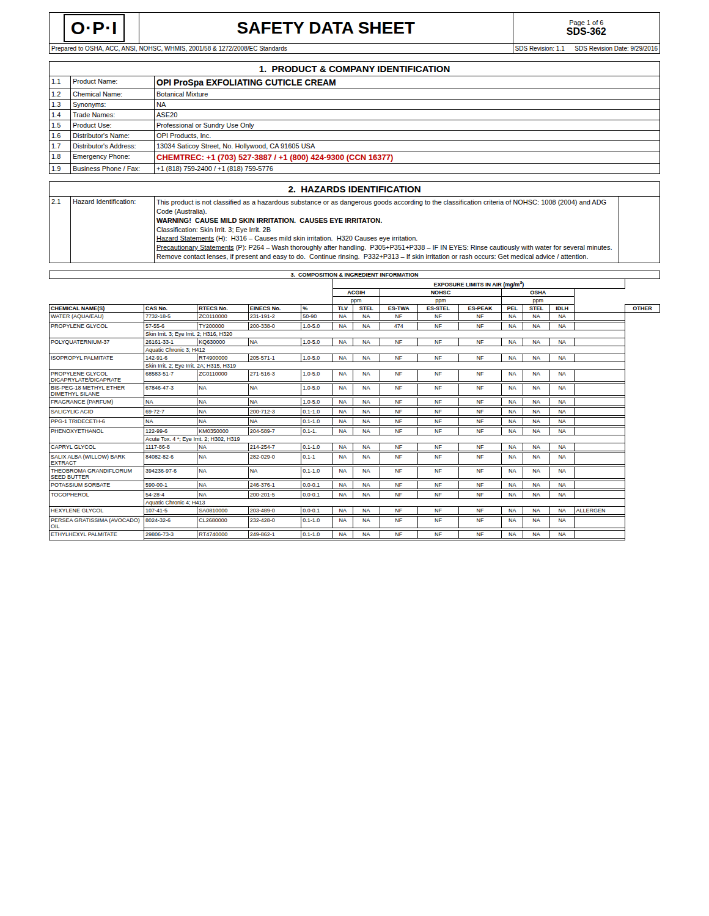| O·P·I | SAFETY DATA SHEET | Page 1 of 6 SDS-362 |
| Prepared to OSHA, ACC, ANSI, NOHSC, WHMIS, 2001/58 & 1272/2008/EC Standards | SDS Revision: 1.1 SDS Revision Date: 9/29/2016 |
| 1. PRODUCT & COMPANY IDENTIFICATION |
| 1.1 | Product Name: | OPI ProSpa EXFOLIATING CUTICLE CREAM |
| 1.2 | Chemical Name: | Botanical Mixture |
| 1.3 | Synonyms: | NA |
| 1.4 | Trade Names: | ASE20 |
| 1.5 | Product Use: | Professional or Sundry Use Only |
| 1.6 | Distributor's Name: | OPI Products, Inc. |
| 1.7 | Distributor's Address: | 13034 Saticoy Street, No. Hollywood, CA 91605 USA |
| 1.8 | Emergency Phone: | CHEMTREC: +1 (703) 527-3887 / +1 (800) 424-9300 (CCN 16377) |
| 1.9 | Business Phone / Fax: | +1 (818) 759-2400 / +1 (818) 759-5776 |
| 2. HAZARDS IDENTIFICATION |
| 2.1 | Hazard Identification: | This product is not classified as a hazardous substance or as dangerous goods according to the classification criteria of NOHSC: 1008 (2004) and ADG Code (Australia). WARNING! CAUSE MILD SKIN IRRITATION. CAUSES EYE IRRITATON. Classification: Skin Irrit. 3; Eye Irrit. 2B Hazard Statements (H): H316 – Causes mild skin irritation. H320 Causes eye irritation. Precautionary Statements (P): P264 – Wash thoroughly after handling. P305+P351+P338 – IF IN EYES: Rinse cautiously with water for several minutes. Remove contact lenses, if present and easy to do. Continue rinsing. P332+P313 – If skin irritation or rash occurs: Get medical advice / attention. | |
| 3. COMPOSITION & INGREDIENT INFORMATION |
| | EXPOSURE LIMITS IN AIR (mg/m 3 ) | |
| | ACGIH | NOHSC | OSHA | | |
| | ppm | ppm | ppm | |
| CHEMICAL NAME(S) | CAS No. | RTECS No. | EINECS No. | % | TLV | STEL | ES-TWA | ES-STEL | ES-PEAK | PEL | STEL | IDLH | OTHER |
| WATER (AQUA/EAU) | 7732-18-5 | ZC0110000 | 231-191-2 | 50-90 | NA | NA | NF | NF | NF | NA | NA | NA | |
| PROPYLENE GLYCOL | 57-55-6 | TY200000 | 200-338-0 | 1.0-5.0 | NA | NA | 474 | NF | NF | NA | NA | NA | |
| Skin Irrit. 3; Eye Irrit. 2; H316, H320 |
| POLYQUATERNIUM-37 | 26161-33-1 | KQ630000 | NA | 1.0-5.0 | NA | NA | NF | NF | NF | NA | NA | NA | |
| Aquatic Chronic 3; H412 |
| ISOPROPYL PALMITATE | 142-91-6 | RT4900000 | 205-571-1 | 1.0-5.0 | NA | NA | NF | NF | NF | NA | NA | NA | |
| Skin Irrit. 2; Eye Irrit. 2A; H315, H319 |
| PROPYLENE GLYCOL DICAPRYLATE/DICAPRATE | 68583-51-7 | ZC0110000 | 271-516-3 | 1.0-5.0 | NA | NA | NF | NF | NF | NA | NA | NA | |
| BIS-PEG-18 METHYL ETHER DIMETHYL SILANE | 67846-47-3 | NA | NA | 1.0-5.0 | NA | NA | NF | NF | NF | NA | NA | NA | |
| FRAGRANCE (PARFUM) | NA | NA | NA | 1.0-5.0 | NA | NA | NF | NF | NF | NA | NA | NA | |
| SALICYLIC ACID | 69-72-7 | NA | 200-712-3 | 0.1-1.0 | NA | NA | NF | NF | NF | NA | NA | NA | |
| PPG-1 TRIDECETH-6 | NA | NA | NA | 0.1-1.0 | NA | NA | NF | NF | NF | NA | NA | NA | |
| PHENOXYETHANOL | 122-99-6 | KM0350000 | 204-589-7 | 0.1-1. | NA | NA | NF | NF | NF | NA | NA | NA | |
| Acute Tox. 4 *; Eye Irrit. 2; H302, H319 |
| CAPRYL GLYCOL | 1117-86-8 | NA | 214-254-7 | 0.1-1.0 | NA | NA | NF | NF | NF | NA | NA | NA | |
| SALIX ALBA (WILLOW) BARK EXTRACT | 84082-82-6 | NA | 282-029-0 | 0.1-1 | NA | NA | NF | NF | NF | NA | NA | NA | |
| THEOBROMA GRANDIFLORUM SEED BUTTER | 394236-97-6 | NA | NA | 0.1-1.0 | NA | NA | NF | NF | NF | NA | NA | NA | |
| POTASSIUM SORBATE | 590-00-1 | NA | 246-376-1 | 0.0-0.1 | NA | NA | NF | NF | NF | NA | NA | NA | |
| TOCOPHEROL | 54-28-4 | NA | 200-201-5 | 0.0-0.1 | NA | NA | NF | NF | NF | NA | NA | NA | |
| Aquatic Chronic 4; H413 |
| HEXYLENE GLYCOL | 107-41-5 | SA0810000 | 203-489-0 | 0.0-0.1 | NA | NA | NF | NF | NF | NA | NA | NA | ALLERGEN |
| PERSEA GRATISSIMA (AVOCADO) OIL | 8024-32-6 | CL2680000 | 232-428-0 | 0.1-1.0 | NA | NA | NF | NF | NF | NA | NA | NA | |
| ETHYLHEXYL PALMITATE | 29806-73-3 | RT4740000 | 249-862-1 | 0.1-1.0 | NA | NA | NF | NF | NF | NA | NA | NA | |